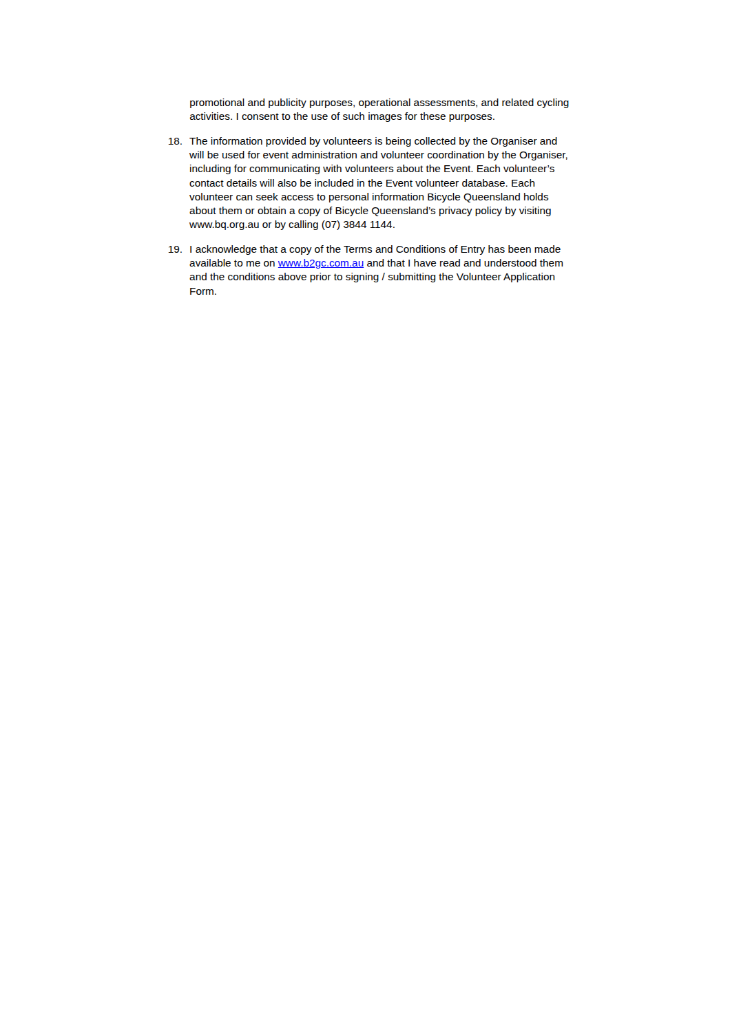promotional and publicity purposes, operational assessments, and related cycling activities. I consent to the use of such images for these purposes.
The information provided by volunteers is being collected by the Organiser and will be used for event administration and volunteer coordination by the Organiser, including for communicating with volunteers about the Event. Each volunteer’s contact details will also be included in the Event volunteer database. Each volunteer can seek access to personal information Bicycle Queensland holds about them or obtain a copy of Bicycle Queensland’s privacy policy by visiting www.bq.org.au or by calling (07) 3844 1144.
I acknowledge that a copy of the Terms and Conditions of Entry has been made available to me on www.b2gc.com.au and that I have read and understood them and the conditions above prior to signing / submitting the Volunteer Application Form.